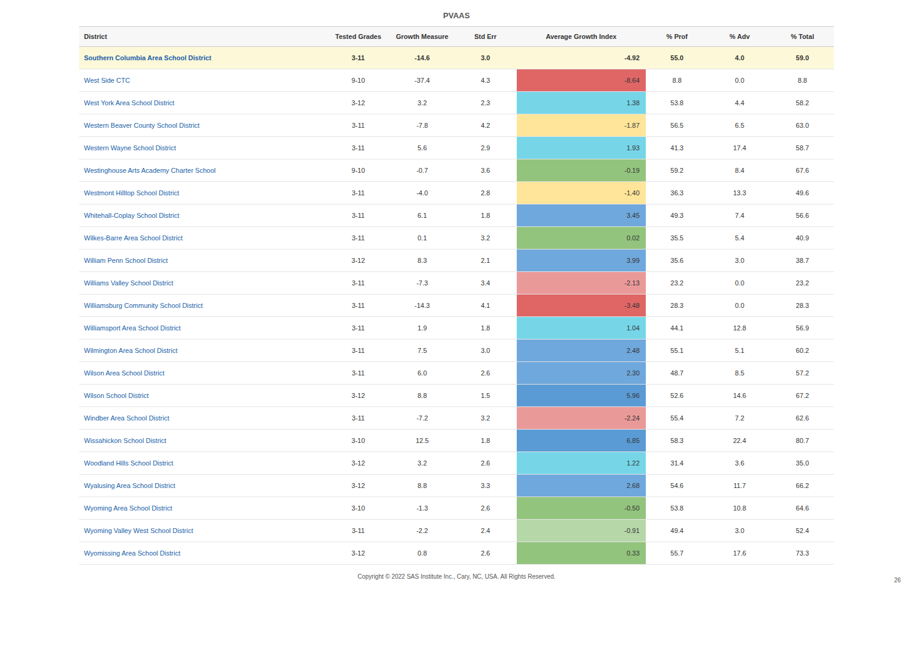PVAAS
| District | Tested Grades | Growth Measure | Std Err | Average Growth Index | % Prof | % Adv | % Total |
| --- | --- | --- | --- | --- | --- | --- | --- |
| Southern Columbia Area School District | 3-11 | -14.6 | 3.0 | -4.92 | 55.0 | 4.0 | 59.0 |
| West Side CTC | 9-10 | -37.4 | 4.3 | -8.64 | 8.8 | 0.0 | 8.8 |
| West York Area School District | 3-12 | 3.2 | 2.3 | 1.38 | 53.8 | 4.4 | 58.2 |
| Western Beaver County School District | 3-11 | -7.8 | 4.2 | -1.87 | 56.5 | 6.5 | 63.0 |
| Western Wayne School District | 3-11 | 5.6 | 2.9 | 1.93 | 41.3 | 17.4 | 58.7 |
| Westinghouse Arts Academy Charter School | 9-10 | -0.7 | 3.6 | -0.19 | 59.2 | 8.4 | 67.6 |
| Westmont Hilltop School District | 3-11 | -4.0 | 2.8 | -1.40 | 36.3 | 13.3 | 49.6 |
| Whitehall-Coplay School District | 3-11 | 6.1 | 1.8 | 3.45 | 49.3 | 7.4 | 56.6 |
| Wilkes-Barre Area School District | 3-11 | 0.1 | 3.2 | 0.02 | 35.5 | 5.4 | 40.9 |
| William Penn School District | 3-12 | 8.3 | 2.1 | 3.99 | 35.6 | 3.0 | 38.7 |
| Williams Valley School District | 3-11 | -7.3 | 3.4 | -2.13 | 23.2 | 0.0 | 23.2 |
| Williamsburg Community School District | 3-11 | -14.3 | 4.1 | -3.48 | 28.3 | 0.0 | 28.3 |
| Williamsport Area School District | 3-11 | 1.9 | 1.8 | 1.04 | 44.1 | 12.8 | 56.9 |
| Wilmington Area School District | 3-11 | 7.5 | 3.0 | 2.48 | 55.1 | 5.1 | 60.2 |
| Wilson Area School District | 3-11 | 6.0 | 2.6 | 2.30 | 48.7 | 8.5 | 57.2 |
| Wilson School District | 3-12 | 8.8 | 1.5 | 5.96 | 52.6 | 14.6 | 67.2 |
| Windber Area School District | 3-11 | -7.2 | 3.2 | -2.24 | 55.4 | 7.2 | 62.6 |
| Wissahickon School District | 3-10 | 12.5 | 1.8 | 6.85 | 58.3 | 22.4 | 80.7 |
| Woodland Hills School District | 3-12 | 3.2 | 2.6 | 1.22 | 31.4 | 3.6 | 35.0 |
| Wyalusing Area School District | 3-12 | 8.8 | 3.3 | 2.68 | 54.6 | 11.7 | 66.2 |
| Wyoming Area School District | 3-10 | -1.3 | 2.6 | -0.50 | 53.8 | 10.8 | 64.6 |
| Wyoming Valley West School District | 3-11 | -2.2 | 2.4 | -0.91 | 49.4 | 3.0 | 52.4 |
| Wyomissing Area School District | 3-12 | 0.8 | 2.6 | 0.33 | 55.7 | 17.6 | 73.3 |
Copyright © 2022 SAS Institute Inc., Cary, NC, USA. All Rights Reserved.
26